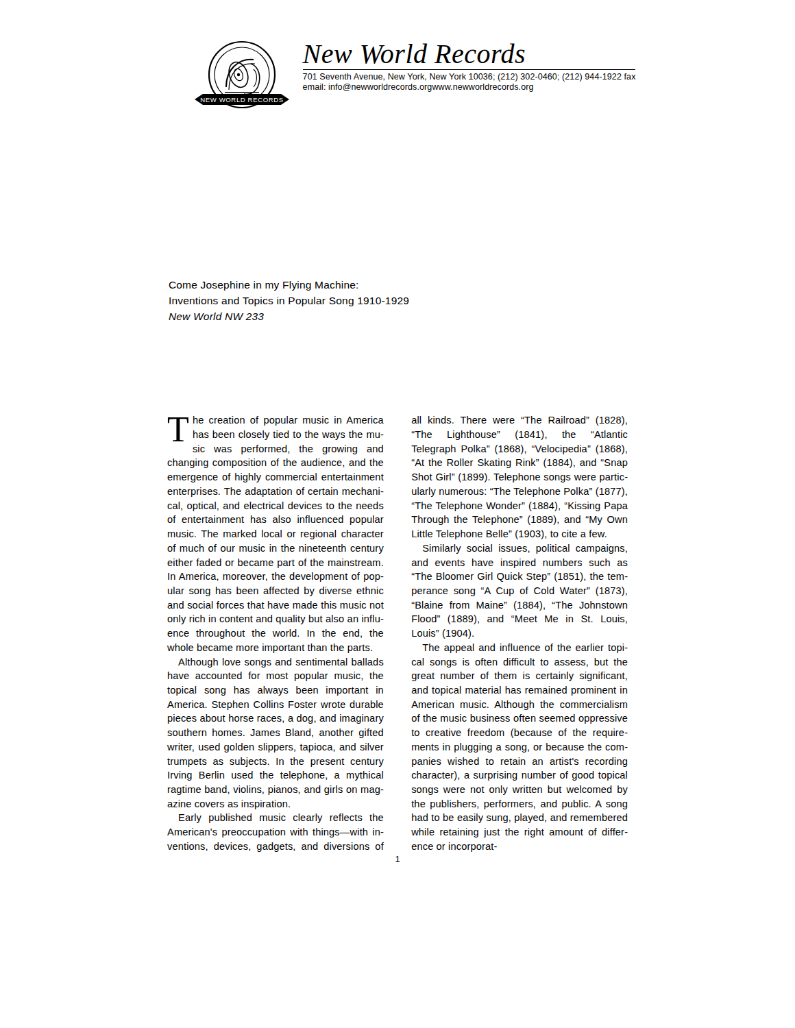NEW WORLD RECORDS
New World Records
701 Seventh Avenue, New York, New York 10036; (212) 302-0460; (212) 944-1922 fax
email: info@newworldrecords.org www.newworldrecords.org
Come Josephine in my Flying Machine:
Inventions and Topics in Popular Song 1910-1929
New World NW 233
The creation of popular music in America has been closely tied to the ways the music was performed, the growing and changing composition of the audience, and the emergence of highly commercial entertainment enterprises. The adaptation of certain mechanical, optical, and electrical devices to the needs of entertainment has also influenced popular music. The marked local or regional character of much of our music in the nineteenth century either faded or became part of the mainstream. In America, moreover, the development of popular song has been affected by diverse ethnic and social forces that have made this music not only rich in content and quality but also an influence throughout the world. In the end, the whole became more important than the parts.
Although love songs and sentimental ballads have accounted for most popular music, the topical song has always been important in America. Stephen Collins Foster wrote durable pieces about horse races, a dog, and imaginary southern homes. James Bland, another gifted writer, used golden slippers, tapioca, and silver trumpets as subjects. In the present century Irving Berlin used the telephone, a mythical ragtime band, violins, pianos, and girls on magazine covers as inspiration.
Early published music clearly reflects the American's preoccupation with things—with inventions, devices, gadgets, and diversions of all kinds. There were “The Railroad” (1828), “The Lighthouse” (1841), the “Atlantic Telegraph Polka” (1868), “Velocipedia” (1868), “At the Roller Skating Rink” (1884), and “Snap Shot Girl” (1899). Telephone songs were particularly numerous: “The Telephone Polka” (1877), “The Telephone Wonder” (1884), “Kissing Papa Through the Telephone” (1889), and “My Own Little Telephone Belle” (1903), to cite a few.
Similarly social issues, political campaigns, and events have inspired numbers such as “The Bloomer Girl Quick Step” (1851), the temperance song “A Cup of Cold Water” (1873), “Blaine from Maine” (1884), “The Johnstown Flood” (1889), and “Meet Me in St. Louis, Louis” (1904).
The appeal and influence of the earlier topical songs is often difficult to assess, but the great number of them is certainly significant, and topical material has remained prominent in American music. Although the commercialism of the music business often seemed oppressive to creative freedom (because of the requirements in plugging a song, or because the companies wished to retain an artist's recording character), a surprising number of good topical songs were not only written but welcomed by the publishers, performers, and public. A song had to be easily sung, played, and remembered while retaining just the right amount of difference or incorporat-
1